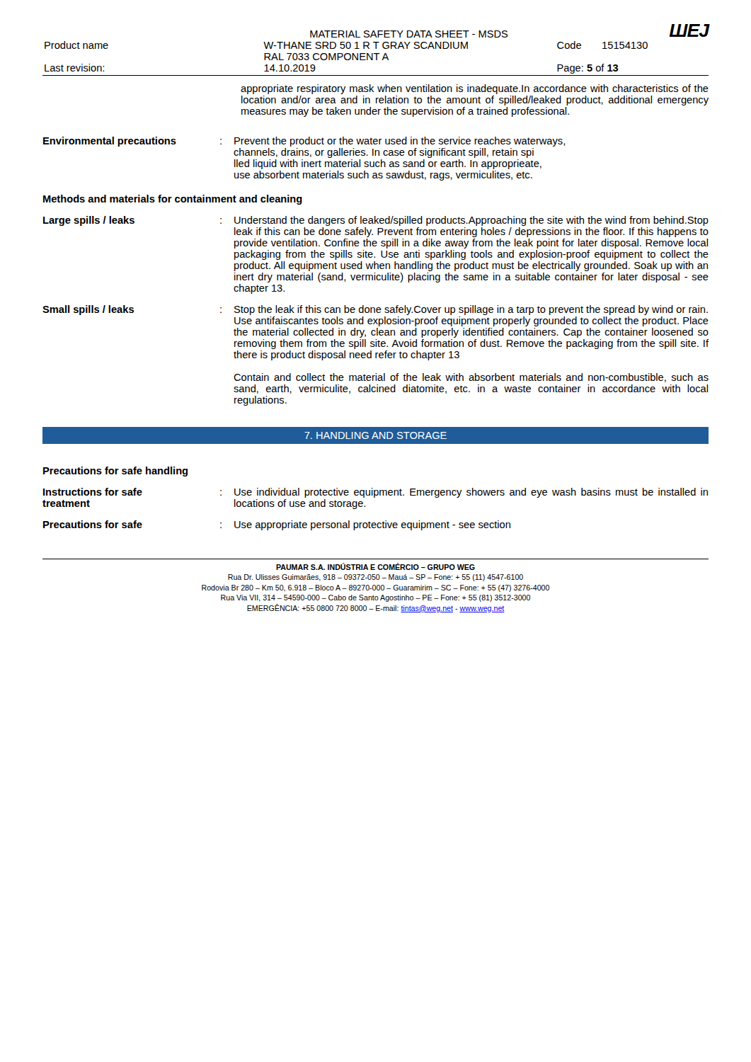| | MATERIAL SAFETY DATA SHEET - MSDS | |
| Product name | W-THANE SRD 50 1 R T GRAY SCANDIUM RAL 7033 COMPONENT A | Code 15154130 |
| Last revision: | 14.10.2019 | Page: 5 of 13 |
ШЕЈ
appropriate respiratory mask when ventilation is inadequate.In accordance with characteristics of the location and/or area and in relation to the amount of spilled/leaked product, additional emergency measures may be taken under the supervision of a trained professional.
Environmental precautions
:
Prevent the product or the water used in the service reaches waterways,
channels, drains, or galleries. In case of significant spill, retain spi
lled liquid with inert material such as sand or earth. In approprieate,
use absorbent materials such as sawdust, rags, vermiculites, etc.
Methods and materials for containment and cleaning
Large spills / leaks
:
Understand the dangers of leaked/spilled products.Approaching the site with the wind from behind.Stop leak if this can be done safely. Prevent from entering holes / depressions in the floor. If this happens to provide ventilation. Confine the spill in a dike away from the leak point for later disposal. Remove local packaging from the spills site. Use anti sparkling tools and explosion-proof equipment to collect the product. All equipment used when handling the product must be electrically grounded. Soak up with an inert dry material (sand, vermiculite) placing the same in a suitable container for later disposal - see chapter 13.
Small spills / leaks
:
Stop the leak if this can be done safely.Cover up spillage in a tarp to prevent the spread by wind or rain. Use antifaiscantes tools and explosion-proof equipment properly grounded to collect the product. Place the material collected in dry, clean and properly identified containers. Cap the container loosened so removing them from the spill site. Avoid formation of dust. Remove the packaging from the spill site. If there is product disposal need refer to chapter 13
Contain and collect the material of the leak with absorbent materials and non-combustible, such as sand, earth, vermiculite, calcined diatomite, etc. in a waste container in accordance with local regulations.
7. HANDLING AND STORAGE
Precautions for safe handling
Instructions for safe
treatment
:
Use individual protective equipment. Emergency showers and eye wash basins must be installed in locations of use and storage.
Precautions for safe
:
Use appropriate personal protective equipment - see section
PAUMAR S.A. INDÚSTRIA E COMÉRCIO – GRUPO WEG
Rua Dr. Ulisses Guimarães, 918 – 09372-050 – Mauá – SP – Fone: + 55 (11) 4547-6100
Rodovia Br 280 – Km 50, 6.918 – Bloco A – 89270-000 – Guaramirim – SC – Fone: + 55 (47) 3276-4000
Rua Via VII, 314 – 54590-000 – Cabo de Santo Agostinho – PE – Fone: + 55 (81) 3512-3000
EMERGÊNCIA: +55 0800 720 8000 – E-mail: tintas@weg.net - www.weg.net